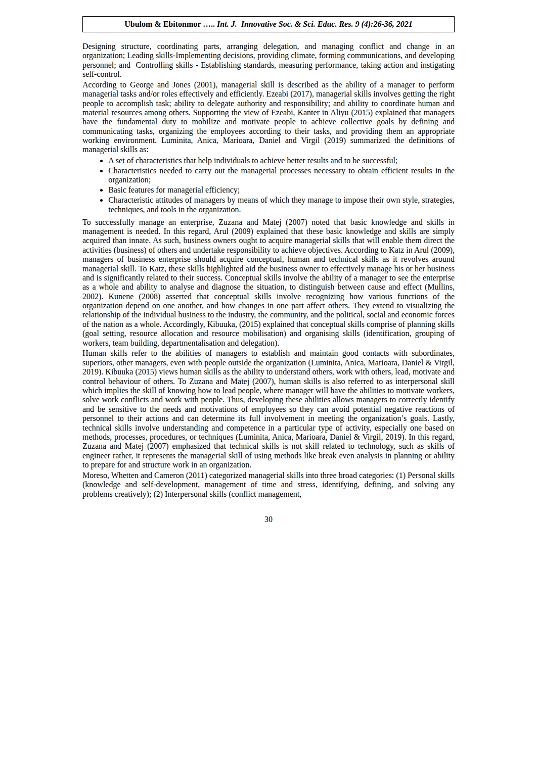Ubulom & Ebitonmor ….. Int. J. Innovative Soc. & Sci. Educ. Res. 9 (4):26-36, 2021
Designing structure, coordinating parts, arranging delegation, and managing conflict and change in an organization; Leading skills-Implementing decisions, providing climate, forming communications, and developing personnel; and Controlling skills - Establishing standards, measuring performance, taking action and instigating self-control.
According to George and Jones (2001), managerial skill is described as the ability of a manager to perform managerial tasks and/or roles effectively and efficiently. Ezeabi (2017), managerial skills involves getting the right people to accomplish task; ability to delegate authority and responsibility; and ability to coordinate human and material resources among others. Supporting the view of Ezeabi, Kanter in Aliyu (2015) explained that managers have the fundamental duty to mobilize and motivate people to achieve collective goals by defining and communicating tasks, organizing the employees according to their tasks, and providing them an appropriate working environment. Luminita, Anica, Marioara, Daniel and Virgil (2019) summarized the definitions of managerial skills as:
A set of characteristics that help individuals to achieve better results and to be successful;
Characteristics needed to carry out the managerial processes necessary to obtain efficient results in the organization;
Basic features for managerial efficiency;
Characteristic attitudes of managers by means of which they manage to impose their own style, strategies, techniques, and tools in the organization.
To successfully manage an enterprise, Zuzana and Matej (2007) noted that basic knowledge and skills in management is needed. In this regard, Arul (2009) explained that these basic knowledge and skills are simply acquired than innate. As such, business owners ought to acquire managerial skills that will enable them direct the activities (business) of others and undertake responsibility to achieve objectives. According to Katz in Arul (2009), managers of business enterprise should acquire conceptual, human and technical skills as it revolves around managerial skill. To Katz, these skills highlighted aid the business owner to effectively manage his or her business and is significantly related to their success. Conceptual skills involve the ability of a manager to see the enterprise as a whole and ability to analyse and diagnose the situation, to distinguish between cause and effect (Mullins, 2002). Kunene (2008) asserted that conceptual skills involve recognizing how various functions of the organization depend on one another, and how changes in one part affect others. They extend to visualizing the relationship of the individual business to the industry, the community, and the political, social and economic forces of the nation as a whole. Accordingly, Kibuuka, (2015) explained that conceptual skills comprise of planning skills (goal setting, resource allocation and resource mobilisation) and organising skills (identification, grouping of workers, team building, departmentalisation and delegation).
Human skills refer to the abilities of managers to establish and maintain good contacts with subordinates, superiors, other managers, even with people outside the organization (Luminita, Anica, Marioara, Daniel & Virgil, 2019). Kibuuka (2015) views human skills as the ability to understand others, work with others, lead, motivate and control behaviour of others. To Zuzana and Matej (2007), human skills is also referred to as interpersonal skill which implies the skill of knowing how to lead people, where manager will have the abilities to motivate workers, solve work conflicts and work with people. Thus, developing these abilities allows managers to correctly identify and be sensitive to the needs and motivations of employees so they can avoid potential negative reactions of personnel to their actions and can determine its full involvement in meeting the organization’s goals. Lastly, technical skills involve understanding and competence in a particular type of activity, especially one based on methods, processes, procedures, or techniques (Luminita, Anica, Marioara, Daniel & Virgil, 2019). In this regard, Zuzana and Matej (2007) emphasized that technical skills is not skill related to technology, such as skills of engineer rather, it represents the managerial skill of using methods like break even analysis in planning or ability to prepare for and structure work in an organization.
Moreso, Whetten and Cameron (2011) categorized managerial skills into three broad categories: (1) Personal skills (knowledge and self-development, management of time and stress, identifying, defining, and solving any problems creatively); (2) Interpersonal skills (conflict management,
30